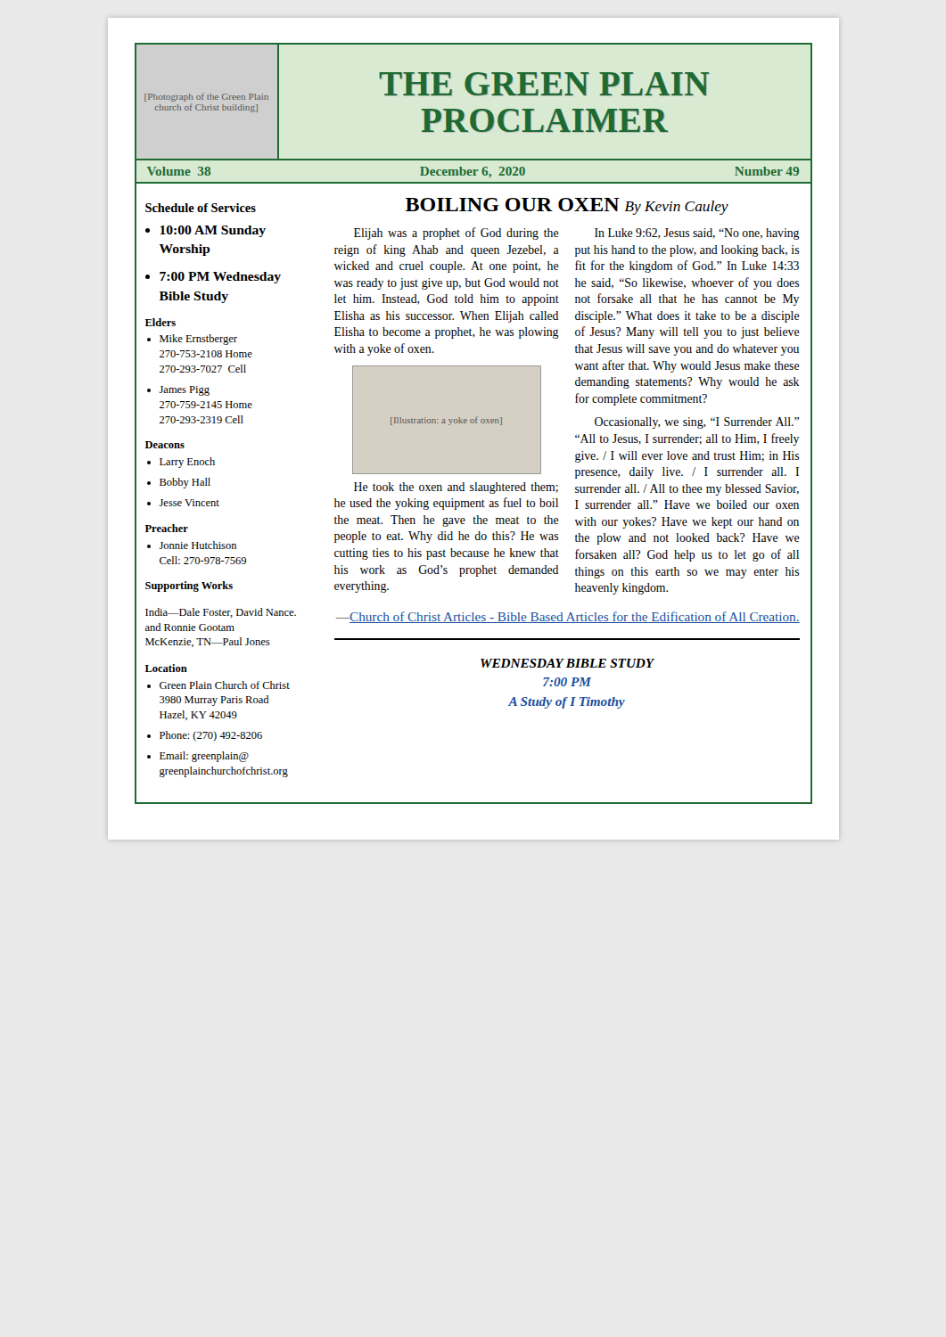[Photograph of the Green Plain church of Christ building]
THE GREEN PLAIN
PROCLAIMER
Volume 38 December 6, 2020 Number 49
Schedule of Services
10:00 AM Sunday Worship
7:00 PM Wednesday Bible Study
Elders
Mike Ernstberger
270-753-2108 Home
270-293-7027 Cell
James Pigg
270-759-2145 Home
270-293-2319 Cell
Deacons
Larry Enoch
Bobby Hall
Jesse Vincent
Preacher
Jonnie Hutchison
Cell: 270-978-7569
Supporting Works
India—Dale Foster, David Nance. and Ronnie Gootam
McKenzie, TN—Paul Jones
Location
Green Plain Church of Christ
3980 Murray Paris Road
Hazel, KY 42049
Phone: (270) 492-8206
Email: greenplain@
greenplainchurchofchrist.org
BOILING OUR OXEN By Kevin Cauley
Elijah was a prophet of God during the reign of king Ahab and queen Jezebel, a wicked and cruel couple. At one point, he was ready to just give up, but God would not let him. Instead, God told him to appoint Elisha as his successor. When Elijah called Elisha to become a prophet, he was plowing with a yoke of oxen.
[Illustration: a yoke of oxen]
He took the oxen and slaughtered them; he used the yoking equipment as fuel to boil the meat. Then he gave the meat to the people to eat. Why did he do this? He was cutting ties to his past because he knew that his work as God’s prophet demanded everything.
In Luke 9:62, Jesus said, “No one, having put his hand to the plow, and looking back, is fit for the kingdom of God.” In Luke 14:33 he said, “So likewise, whoever of you does not forsake all that he has cannot be My disciple.” What does it take to be a disciple of Jesus? Many will tell you to just believe that Jesus will save you and do whatever you want after that. Why would Jesus make these demanding statements? Why would he ask for complete commitment?
Occasionally, we sing, “I Surrender All.” “All to Jesus, I surrender; all to Him, I freely give. / I will ever love and trust Him; in His presence, daily live. / I surrender all. I surrender all. / All to thee my blessed Savior, I surrender all.” Have we boiled our oxen with our yokes? Have we kept our hand on the plow and not looked back? Have we forsaken all? God help us to let go of all things on this earth so we may enter his heavenly kingdom.
—Church of Christ Articles - Bible Based Articles for the Edification of All Creation.
WEDNESDAY BIBLE STUDY
7:00 PM
A Study of I Timothy